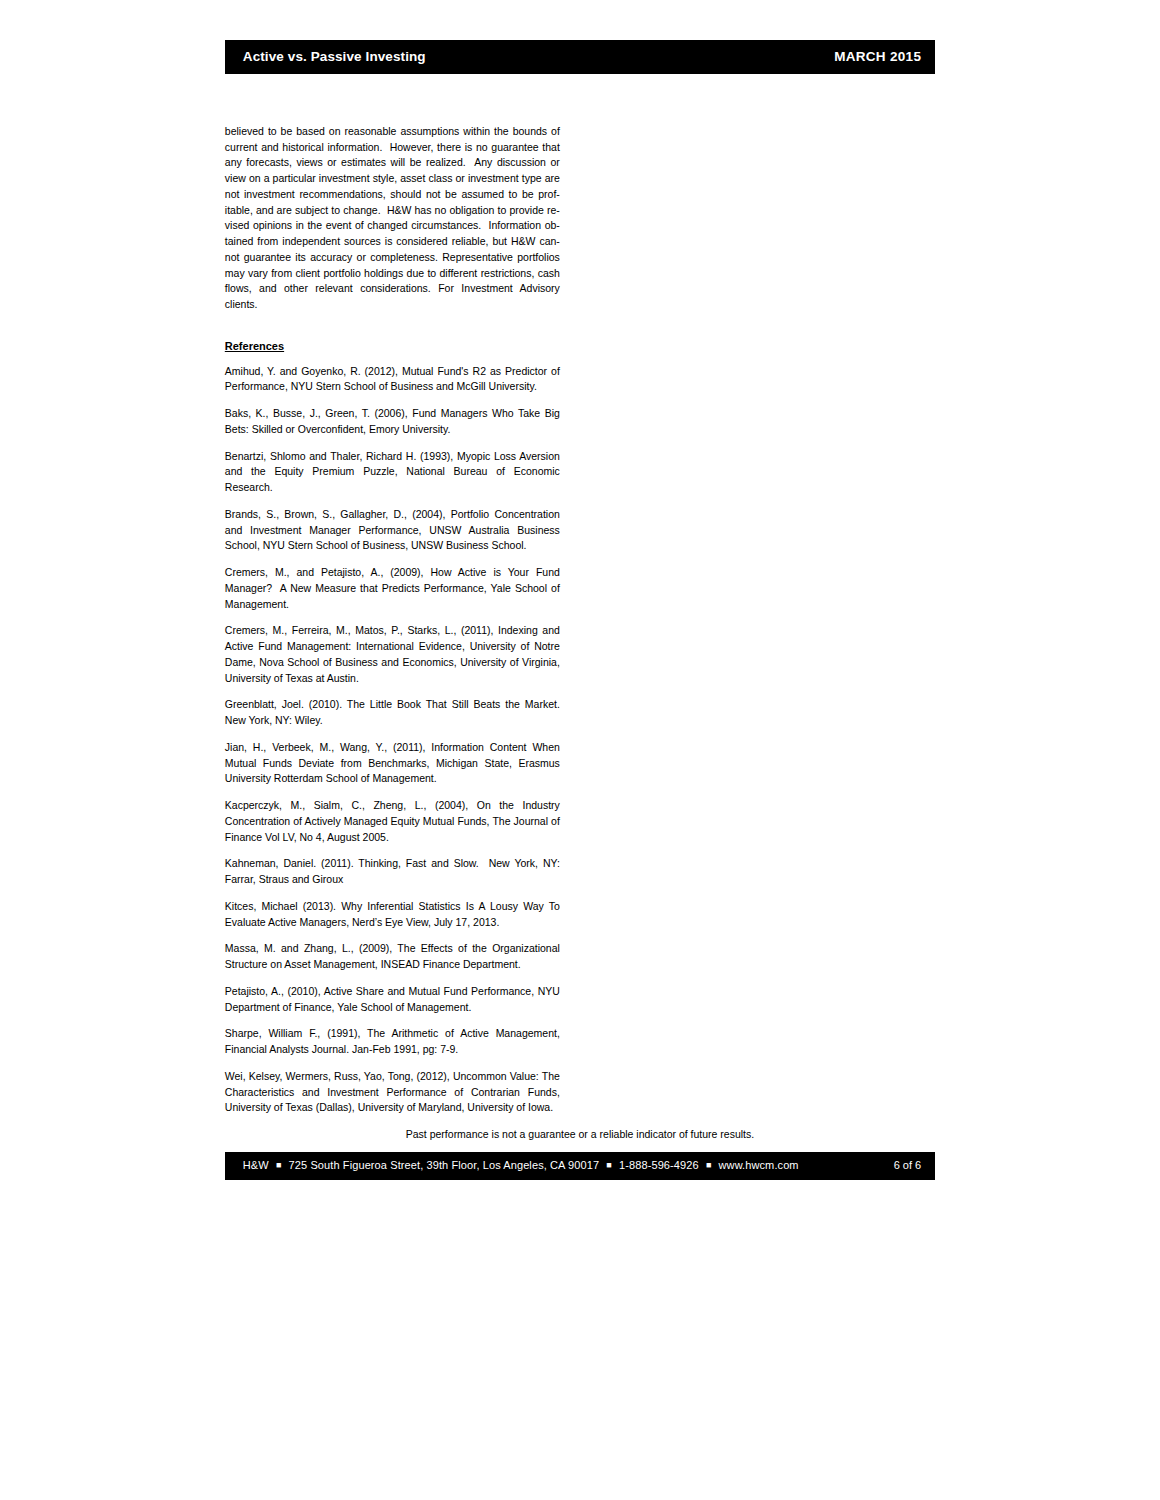Active vs. Passive Investing
MARCH 2015
believed to be based on reasonable assumptions within the bounds of current and historical information. However, there is no guarantee that any forecasts, views or estimates will be realized. Any discussion or view on a particular investment style, asset class or investment type are not investment recommendations, should not be assumed to be profitable, and are subject to change. H&W has no obligation to provide revised opinions in the event of changed circumstances. Information obtained from independent sources is considered reliable, but H&W cannot guarantee its accuracy or completeness. Representative portfolios may vary from client portfolio holdings due to different restrictions, cash flows, and other relevant considerations. For Investment Advisory clients.
References
Amihud, Y. and Goyenko, R. (2012), Mutual Fund's R2 as Predictor of Performance, NYU Stern School of Business and McGill University.
Baks, K., Busse, J., Green, T. (2006), Fund Managers Who Take Big Bets: Skilled or Overconfident, Emory University.
Benartzi, Shlomo and Thaler, Richard H. (1993), Myopic Loss Aversion and the Equity Premium Puzzle, National Bureau of Economic Research.
Brands, S., Brown, S., Gallagher, D., (2004), Portfolio Concentration and Investment Manager Performance, UNSW Australia Business School, NYU Stern School of Business, UNSW Business School.
Cremers, M., and Petajisto, A., (2009), How Active is Your Fund Manager? A New Measure that Predicts Performance, Yale School of Management.
Cremers, M., Ferreira, M., Matos, P., Starks, L., (2011), Indexing and Active Fund Management: International Evidence, University of Notre Dame, Nova School of Business and Economics, University of Virginia, University of Texas at Austin.
Greenblatt, Joel. (2010). The Little Book That Still Beats the Market. New York, NY: Wiley.
Jian, H., Verbeek, M., Wang, Y., (2011), Information Content When Mutual Funds Deviate from Benchmarks, Michigan State, Erasmus University Rotterdam School of Management.
Kacperczyk, M., Sialm, C., Zheng, L., (2004), On the Industry Concentration of Actively Managed Equity Mutual Funds, The Journal of Finance Vol LV, No 4, August 2005.
Kahneman, Daniel. (2011). Thinking, Fast and Slow. New York, NY: Farrar, Straus and Giroux
Kitces, Michael (2013). Why Inferential Statistics Is A Lousy Way To Evaluate Active Managers, Nerd’s Eye View, July 17, 2013.
Massa, M. and Zhang, L., (2009), The Effects of the Organizational Structure on Asset Management, INSEAD Finance Department.
Petajisto, A., (2010), Active Share and Mutual Fund Performance, NYU Department of Finance, Yale School of Management.
Sharpe, William F., (1991), The Arithmetic of Active Management, Financial Analysts Journal. Jan-Feb 1991, pg: 7-9.
Wei, Kelsey, Wermers, Russ, Yao, Tong, (2012), Uncommon Value: The Characteristics and Investment Performance of Contrarian Funds, University of Texas (Dallas), University of Maryland, University of Iowa.
Past performance is not a guarantee or a reliable indicator of future results.
H&W ■ 725 South Figueroa Street, 39th Floor, Los Angeles, CA 90017 ■ 1-888-596-4926 ■ www.hwcm.com
6 of 6